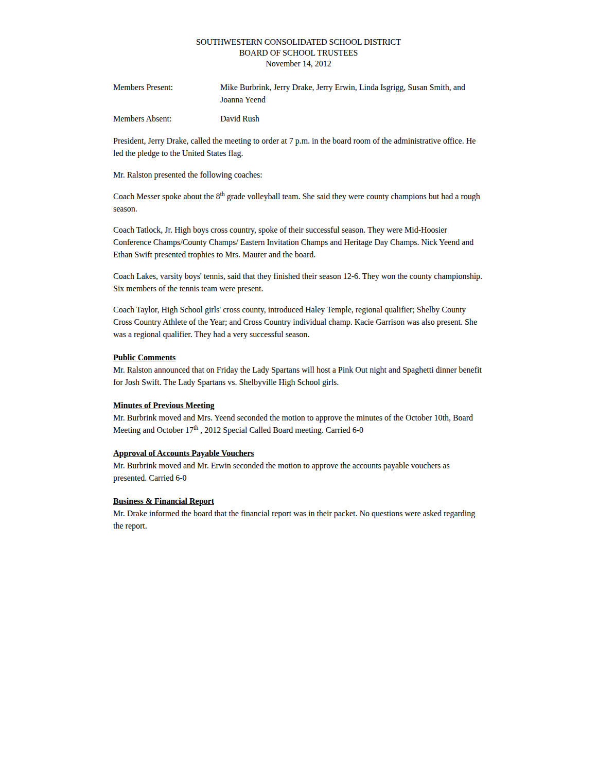SOUTHWESTERN CONSOLIDATED SCHOOL DISTRICT
BOARD OF SCHOOL TRUSTEES
November 14, 2012
Members Present:
Mike Burbrink, Jerry Drake, Jerry Erwin, Linda Isgrigg, Susan Smith, and Joanna Yeend
Members Absent:
David Rush
President, Jerry Drake, called the meeting to order at 7 p.m. in the board room of the administrative office. He led the pledge to the United States flag.
Mr. Ralston presented the following coaches:
Coach Messer spoke about the 8th grade volleyball team. She said they were county champions but had a rough season.
Coach Tatlock, Jr. High boys cross country, spoke of their successful season. They were Mid-Hoosier Conference Champs/County Champs/ Eastern Invitation Champs and Heritage Day Champs. Nick Yeend and Ethan Swift presented trophies to Mrs. Maurer and the board.
Coach Lakes, varsity boys' tennis, said that they finished their season 12-6. They won the county championship. Six members of the tennis team were present.
Coach Taylor, High School girls' cross county, introduced Haley Temple, regional qualifier; Shelby County Cross Country Athlete of the Year; and Cross Country individual champ. Kacie Garrison was also present. She was a regional qualifier. They had a very successful season.
Public Comments
Mr. Ralston announced that on Friday the Lady Spartans will host a Pink Out night and Spaghetti dinner benefit for Josh Swift. The Lady Spartans vs. Shelbyville High School girls.
Minutes of Previous Meeting
Mr. Burbrink moved and Mrs. Yeend seconded the motion to approve the minutes of the October 10th, Board Meeting and October 17th , 2012 Special Called Board meeting. Carried 6-0
Approval of Accounts Payable Vouchers
Mr. Burbrink moved and Mr. Erwin seconded the motion to approve the accounts payable vouchers as presented. Carried 6-0
Business & Financial Report
Mr. Drake informed the board that the financial report was in their packet. No questions were asked regarding the report.